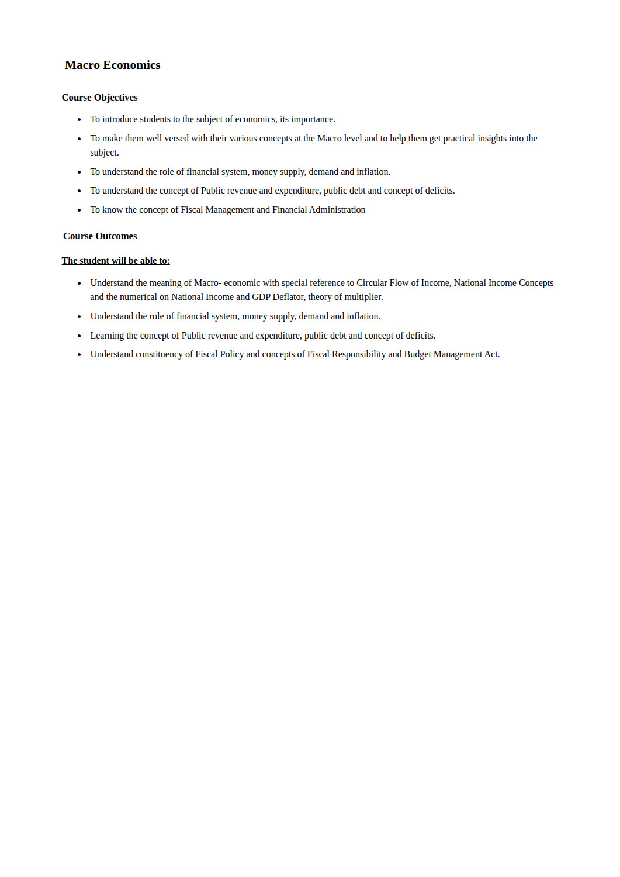Macro Economics
Course Objectives
To introduce students to the subject of economics, its importance.
To make them well versed with their various concepts at the Macro level and to help them get practical insights into the subject.
To understand the role of financial system, money supply, demand and inflation.
To understand the concept of Public revenue and expenditure, public debt and concept of deficits.
To know the concept of Fiscal Management and Financial Administration
Course Outcomes
The student will be able to:
Understand the meaning of Macro- economic with special reference to Circular Flow of Income, National Income Concepts and the numerical on National Income and GDP Deflator, theory of multiplier.
Understand the role of financial system, money supply, demand and inflation.
Learning the concept of Public revenue and expenditure, public debt and concept of deficits.
Understand constituency of Fiscal Policy and concepts of Fiscal Responsibility and Budget Management Act.